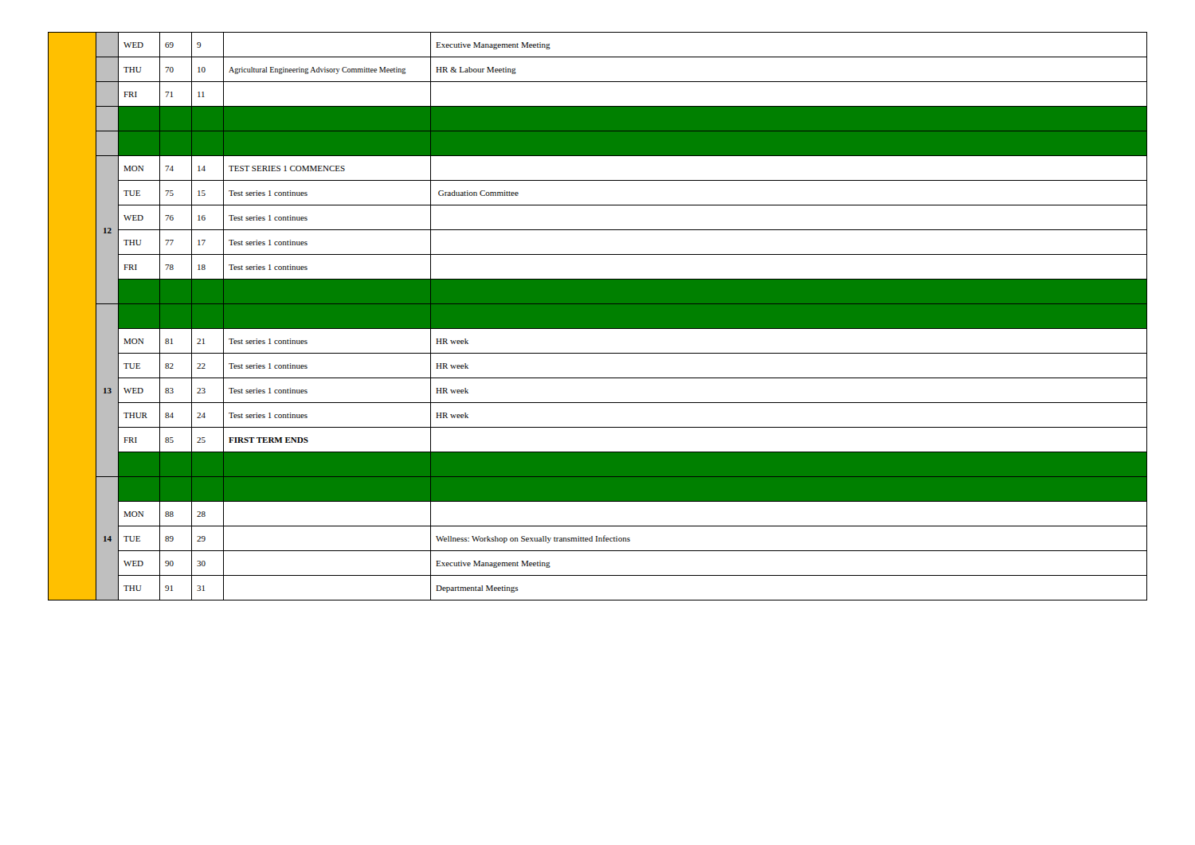| | | WED | 69 | 9 | | Executive Management Meeting |
| | THU | 70 | 10 | Agricultural Engineering Advisory Committee Meeting | HR & Labour Meeting |
| | FRI | 71 | 11 | | |
| | SAT | 72 | 12 | | |
| | SUN | 73 | 13 | | |
| 12 | MON | 74 | 14 | TEST SERIES 1 COMMENCES | |
| TUE | 75 | 15 | Test series 1 continues | Graduation Committee |
| WED | 76 | 16 | Test series 1 continues | |
| THU | 77 | 17 | Test series 1 continues | |
| FRI | 78 | 18 | Test series 1 continues | |
| SAT | 79 | 19 | | |
| 13 | SUN | 80 | 20 | | |
| MON | 81 | 21 | Test series 1 continues | HR week |
| TUE | 82 | 22 | Test series 1 continues | HR week |
| WED | 83 | 23 | Test series 1 continues | HR week |
| THUR | 84 | 24 | Test series 1 continues | HR week |
| FRI | 85 | 25 | FIRST TERM ENDS | |
| SAT | 86 | 26 | | |
| 14 | SUN | 87 | 27 | | |
| MON | 88 | 28 | | |
| TUE | 89 | 29 | | Wellness: Workshop on Sexually transmitted Infections |
| WED | 90 | 30 | | Executive Management Meeting |
| THU | 91 | 31 | | Departmental Meetings |